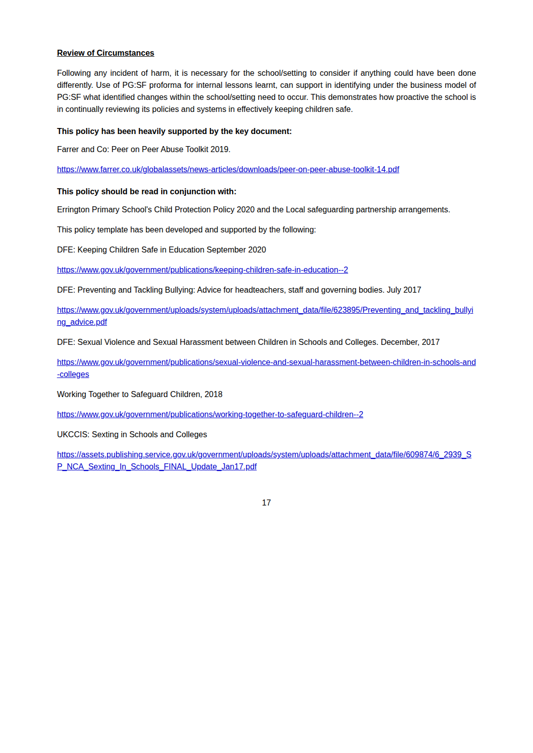Review of Circumstances
Following any incident of harm, it is necessary for the school/setting to consider if anything could have been done differently. Use of PG:SF proforma for internal lessons learnt, can support in identifying under the business model of PG:SF what identified changes within the school/setting need to occur. This demonstrates how proactive the school is in continually reviewing its policies and systems in effectively keeping children safe.
This policy has been heavily supported by the key document:
Farrer and Co: Peer on Peer Abuse Toolkit 2019.
https://www.farrer.co.uk/globalassets/news-articles/downloads/peer-on-peer-abuse-toolkit-14.pdf
This policy should be read in conjunction with:
Errington Primary School's Child Protection Policy 2020 and the Local safeguarding partnership arrangements.
This policy template has been developed and supported by the following:
DFE: Keeping Children Safe in Education September 2020
https://www.gov.uk/government/publications/keeping-children-safe-in-education--2
DFE: Preventing and Tackling Bullying: Advice for headteachers, staff and governing bodies. July 2017
https://www.gov.uk/government/uploads/system/uploads/attachment_data/file/623895/Preventing_and_tackling_bullying_advice.pdf
DFE: Sexual Violence and Sexual Harassment between Children in Schools and Colleges. December, 2017
https://www.gov.uk/government/publications/sexual-violence-and-sexual-harassment-between-children-in-schools-and-colleges
Working Together to Safeguard Children, 2018
https://www.gov.uk/government/publications/working-together-to-safeguard-children--2
UKCCIS: Sexting in Schools and Colleges
https://assets.publishing.service.gov.uk/government/uploads/system/uploads/attachment_data/file/609874/6_2939_SP_NCA_Sexting_In_Schools_FINAL_Update_Jan17.pdf
17